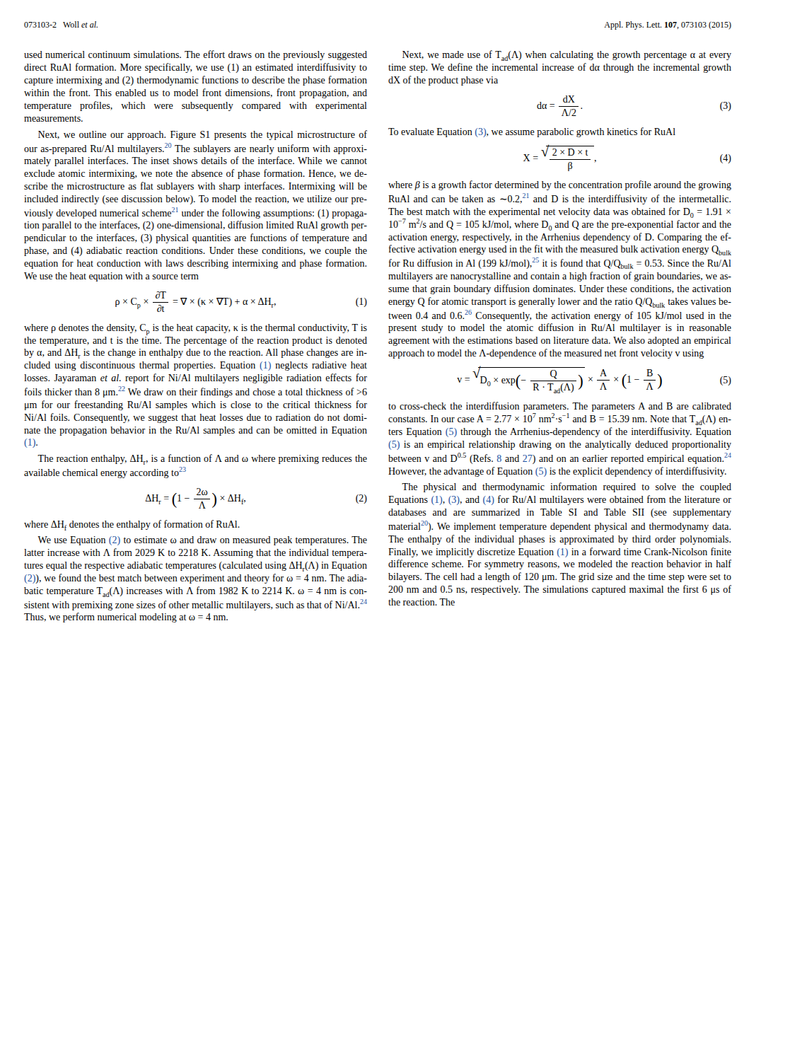073103-2 Woll et al.
Appl. Phys. Lett. 107, 073103 (2015)
used numerical continuum simulations. The effort draws on the previously suggested direct RuAl formation. More specifically, we use (1) an estimated interdiffusivity to capture intermixing and (2) thermodynamic functions to describe the phase formation within the front. This enabled us to model front dimensions, front propagation, and temperature profiles, which were subsequently compared with experimental measurements.
Next, we outline our approach. Figure S1 presents the typical microstructure of our as-prepared Ru/Al multilayers.20 The sublayers are nearly uniform with approximately parallel interfaces. The inset shows details of the interface. While we cannot exclude atomic intermixing, we note the absence of phase formation. Hence, we describe the microstructure as flat sublayers with sharp interfaces. Intermixing will be included indirectly (see discussion below). To model the reaction, we utilize our previously developed numerical scheme21 under the following assumptions: (1) propagation parallel to the interfaces, (2) one-dimensional, diffusion limited RuAl growth perpendicular to the interfaces, (3) physical quantities are functions of temperature and phase, and (4) adiabatic reaction conditions. Under these conditions, we couple the equation for heat conduction with laws describing intermixing and phase formation. We use the heat equation with a source term
ρ × Cp × ∂T∂t = ∇ × (κ × ∇T) + α × ΔHr, (1)
where ρ denotes the density, Cp is the heat capacity, κ is the thermal conductivity, T is the temperature, and t is the time. The percentage of the reaction product is denoted by α, and ΔHr is the change in enthalpy due to the reaction. All phase changes are included using discontinuous thermal properties. Equation (1) neglects radiative heat losses. Jayaraman et al. report for Ni/Al multilayers negligible radiation effects for foils thicker than 8 μm.22 We draw on their findings and chose a total thickness of >6 μm for our freestanding Ru/Al samples which is close to the critical thickness for Ni/Al foils. Consequently, we suggest that heat losses due to radiation do not dominate the propagation behavior in the Ru/Al samples and can be omitted in Equation (1).
The reaction enthalpy, ΔHr, is a function of Λ and ω where premixing reduces the available chemical energy according to23
ΔHr = (1 − 2ω Λ) × ΔHf, (2)
where ΔHf denotes the enthalpy of formation of RuAl.
We use Equation (2) to estimate ω and draw on measured peak temperatures. The latter increase with Λ from 2029 K to 2218 K. Assuming that the individual temperatures equal the respective adiabatic temperatures (calculated using ΔHr(Λ) in Equation (2)), we found the best match between experiment and theory for ω = 4 nm. The adiabatic temperature Tad(Λ) increases with Λ from 1982 K to 2214 K. ω = 4 nm is consistent with premixing zone sizes of other metallic multilayers, such as that of Ni/Al.24 Thus, we perform numerical modeling at ω = 4 nm.
Next, we made use of Tad(Λ) when calculating the growth percentage α at every time step. We define the incremental increase of dα through the incremental growth dX of the product phase via
dα = dX Λ/2. (3)
To evaluate Equation (3), we assume parabolic growth kinetics for RuAl
X = 2 × D × t β, (4)
where β is a growth factor determined by the concentration profile around the growing RuAl and can be taken as ∼0.2,21 and D is the interdiffusivity of the intermetallic. The best match with the experimental net velocity data was obtained for D0 = 1.91 × 10−7 m2/s and Q = 105 kJ/mol, where D0 and Q are the pre-exponential factor and the activation energy, respectively, in the Arrhenius dependency of D. Comparing the effective activation energy used in the fit with the measured bulk activation energy Qbulk for Ru diffusion in Al (199 kJ/mol),25 it is found that Q/Qbulk = 0.53. Since the Ru/Al multilayers are nanocrystalline and contain a high fraction of grain boundaries, we assume that grain boundary diffusion dominates. Under these conditions, the activation energy Q for atomic transport is generally lower and the ratio Q/Qbulk takes values between 0.4 and 0.6.26 Consequently, the activation energy of 105 kJ/mol used in the present study to model the atomic diffusion in Ru/Al multilayer is in reasonable agreement with the estimations based on literature data. We also adopted an empirical approach to model the Λ-dependence of the measured net front velocity v using
v = D0 × exp(− QR · Tad(Λ)) × AΛ × (1 − BΛ) (5)
to cross-check the interdiffusion parameters. The parameters A and B are calibrated constants. In our case A = 2.77 × 107 nm2·s−1 and B = 15.39 nm. Note that Tad(Λ) enters Equation (5) through the Arrhenius-dependency of the interdiffusivity. Equation (5) is an empirical relationship drawing on the analytically deduced proportionality between v and D0.5 (Refs. 8 and 27) and on an earlier reported empirical equation.24 However, the advantage of Equation (5) is the explicit dependency of interdiffusivity.
The physical and thermodynamic information required to solve the coupled Equations (1), (3), and (4) for Ru/Al multilayers were obtained from the literature or databases and are summarized in Table SI and Table SII (see supplementary material20). We implement temperature dependent physical and thermodynamy data. The enthalpy of the individual phases is approximated by third order polynomials. Finally, we implicitly discretize Equation (1) in a forward time Crank-Nicolson finite difference scheme. For symmetry reasons, we modeled the reaction behavior in half bilayers. The cell had a length of 120 μm. The grid size and the time step were set to 200 nm and 0.5 ns, respectively. The simulations captured maximal the first 6 μs of the reaction. The